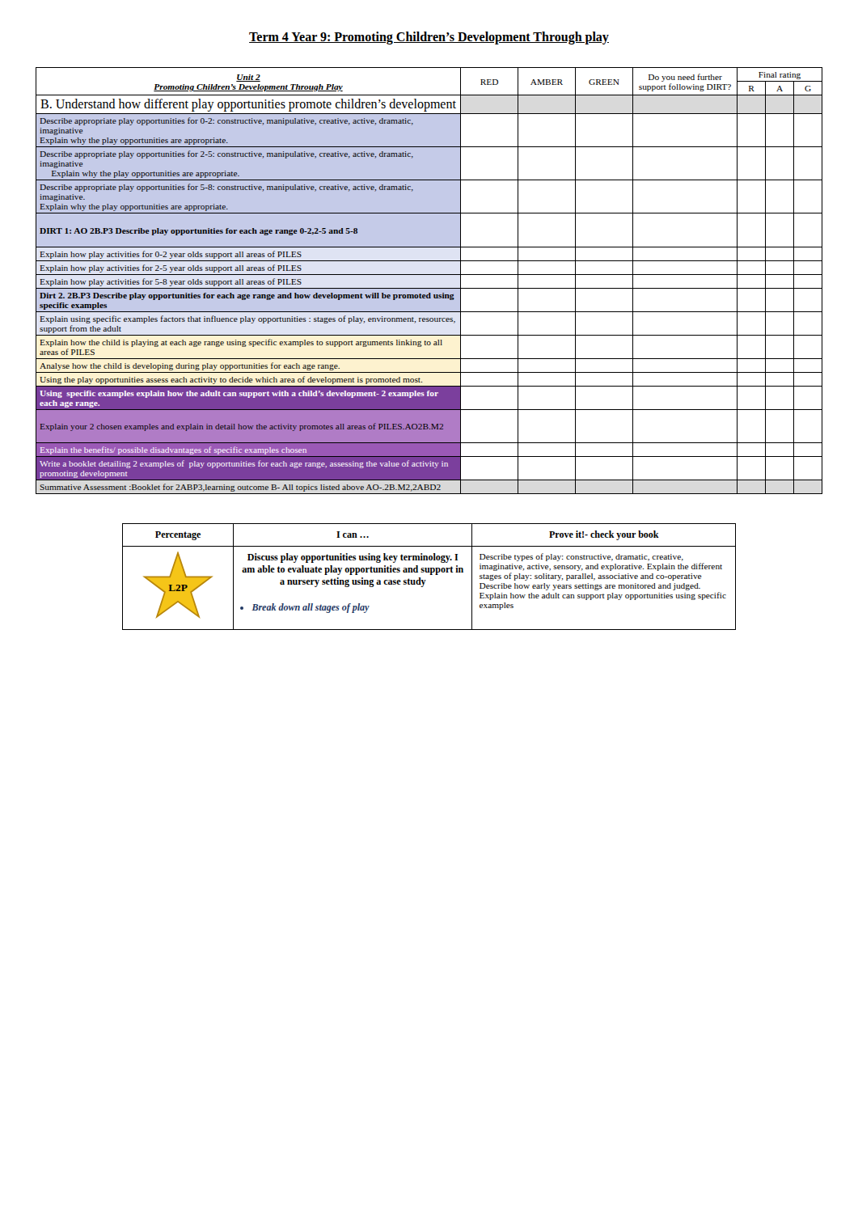Term 4 Year 9: Promoting Children’s Development Through play
| Unit 2 Promoting Children’s Development Through Play | RED | AMBER | GREEN | Do you need further support following DIRT? | Final rating |
| --- | --- | --- | --- | --- | --- |
| R | A | G |
| B. Understand how different play opportunities promote children’s development | | | | | | | |
| Describe appropriate play opportunities for 0-2: constructive, manipulative, creative, active, dramatic, imaginative Explain why the play opportunities are appropriate. | | | | | | | |
| Describe appropriate play opportunities for 2-5: constructive, manipulative, creative, active, dramatic, imaginative Explain why the play opportunities are appropriate. | | | | | | | |
| Describe appropriate play opportunities for 5-8: constructive, manipulative, creative, active, dramatic, imaginative. Explain why the play opportunities are appropriate. | | | | | | | |
| DIRT 1: AO 2B.P3 Describe play opportunities for each age range 0-2,2-5 and 5-8 | | | | | | | |
| Explain how play activities for 0-2 year olds support all areas of PILES | | | | | | | |
| Explain how play activities for 2-5 year olds support all areas of PILES | | | | | | | |
| Explain how play activities for 5-8 year olds support all areas of PILES | | | | | | | |
| Dirt 2. 2B.P3 Describe play opportunities for each age range and how development will be promoted using specific examples | | | | | | | |
| Explain using specific examples factors that influence play opportunities : stages of play, environment, resources, support from the adult | | | | | | | |
| Explain how the child is playing at each age range using specific examples to support arguments linking to all areas of PILES | | | | | | | |
| Analyse how the child is developing during play opportunities for each age range. | | | | | | | |
| Using the play opportunities assess each activity to decide which area of development is promoted most. | | | | | | | |
| Using specific examples explain how the adult can support with a child’s development- 2 examples for each age range. | | | | | | | |
| Explain your 2 chosen examples and explain in detail how the activity promotes all areas of PILES.AO2B.M2 | | | | | | | |
| Explain the benefits/ possible disadvantages of specific examples chosen | | | | | | | |
| Write a booklet detailing 2 examples of play opportunities for each age range, assessing the value of activity in promoting development | | | | | | | |
| Summative Assessment :Booklet for 2ABP3,learning outcome B- All topics listed above AO-.2B.M2,2ABD2 | | | | | | | |
| Percentage | I can … | Prove it!- check your book |
| --- | --- | --- |
| L2P | Discuss play opportunities using key terminology. I am able to evaluate play opportunities and support in a nursery setting using a case study Break down all stages of play | Describe types of play: constructive, dramatic, creative, imaginative, active, sensory, and explorative. Explain the different stages of play: solitary, parallel, associative and co-operative Describe how early years settings are monitored and judged. Explain how the adult can support play opportunities using specific examples |